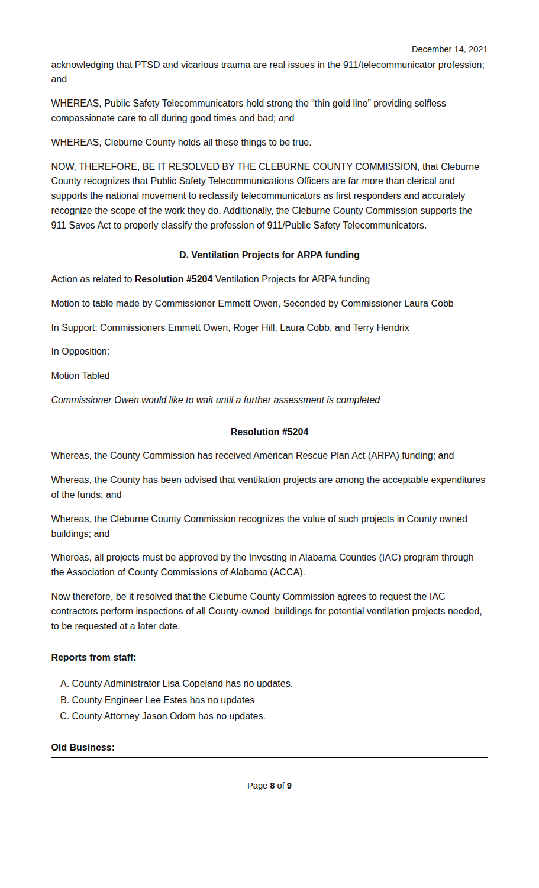December 14, 2021
acknowledging that PTSD and vicarious trauma are real issues in the 911/telecommunicator profession; and
WHEREAS, Public Safety Telecommunicators hold strong the “thin gold line” providing selfless compassionate care to all during good times and bad; and
WHEREAS, Cleburne County holds all these things to be true.
NOW, THEREFORE, BE IT RESOLVED BY THE CLEBURNE COUNTY COMMISSION, that Cleburne County recognizes that Public Safety Telecommunications Officers are far more than clerical and supports the national movement to reclassify telecommunicators as first responders and accurately recognize the scope of the work they do. Additionally, the Cleburne County Commission supports the 911 Saves Act to properly classify the profession of 911/Public Safety Telecommunicators.
D. Ventilation Projects for ARPA funding
Action as related to Resolution #5204 Ventilation Projects for ARPA funding
Motion to table made by Commissioner Emmett Owen, Seconded by Commissioner Laura Cobb
In Support: Commissioners Emmett Owen, Roger Hill, Laura Cobb, and Terry Hendrix
In Opposition:
Motion Tabled
Commissioner Owen would like to wait until a further assessment is completed
Resolution #5204
Whereas, the County Commission has received American Rescue Plan Act (ARPA) funding; and
Whereas, the County has been advised that ventilation projects are among the acceptable expenditures of the funds; and
Whereas, the Cleburne County Commission recognizes the value of such projects in County owned buildings; and
Whereas, all projects must be approved by the Investing in Alabama Counties (IAC) program through the Association of County Commissions of Alabama (ACCA).
Now therefore, be it resolved that the Cleburne County Commission agrees to request the IAC contractors perform inspections of all County-owned buildings for potential ventilation projects needed, to be requested at a later date.
Reports from staff:
County Administrator Lisa Copeland has no updates.
County Engineer Lee Estes has no updates
County Attorney Jason Odom has no updates.
Old Business:
Page 8 of 9